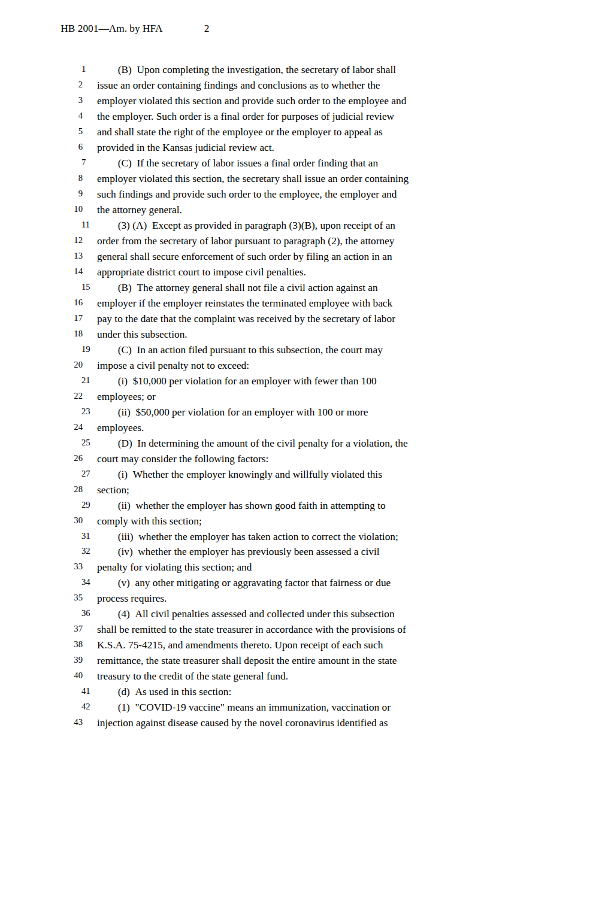HB 2001—Am. by HFA 2
(B) Upon completing the investigation, the secretary of labor shall
issue an order containing findings and conclusions as to whether the
employer violated this section and provide such order to the employee and
the employer. Such order is a final order for purposes of judicial review
and shall state the right of the employee or the employer to appeal as
provided in the Kansas judicial review act.
(C) If the secretary of labor issues a final order finding that an
employer violated this section, the secretary shall issue an order containing
such findings and provide such order to the employee, the employer and
the attorney general.
(3) (A) Except as provided in paragraph (3)(B), upon receipt of an
order from the secretary of labor pursuant to paragraph (2), the attorney
general shall secure enforcement of such order by filing an action in an
appropriate district court to impose civil penalties.
(B) The attorney general shall not file a civil action against an
employer if the employer reinstates the terminated employee with back
pay to the date that the complaint was received by the secretary of labor
under this subsection.
(C) In an action filed pursuant to this subsection, the court may
impose a civil penalty not to exceed:
(i) $10,000 per violation for an employer with fewer than 100
employees; or
(ii) $50,000 per violation for an employer with 100 or more
employees.
(D) In determining the amount of the civil penalty for a violation, the
court may consider the following factors:
(i) Whether the employer knowingly and willfully violated this
section;
(ii) whether the employer has shown good faith in attempting to
comply with this section;
(iii) whether the employer has taken action to correct the violation;
(iv) whether the employer has previously been assessed a civil
penalty for violating this section; and
(v) any other mitigating or aggravating factor that fairness or due
process requires.
(4) All civil penalties assessed and collected under this subsection
shall be remitted to the state treasurer in accordance with the provisions of
K.S.A. 75-4215, and amendments thereto. Upon receipt of each such
remittance, the state treasurer shall deposit the entire amount in the state
treasury to the credit of the state general fund.
(d) As used in this section:
(1) "COVID-19 vaccine" means an immunization, vaccination or
injection against disease caused by the novel coronavirus identified as